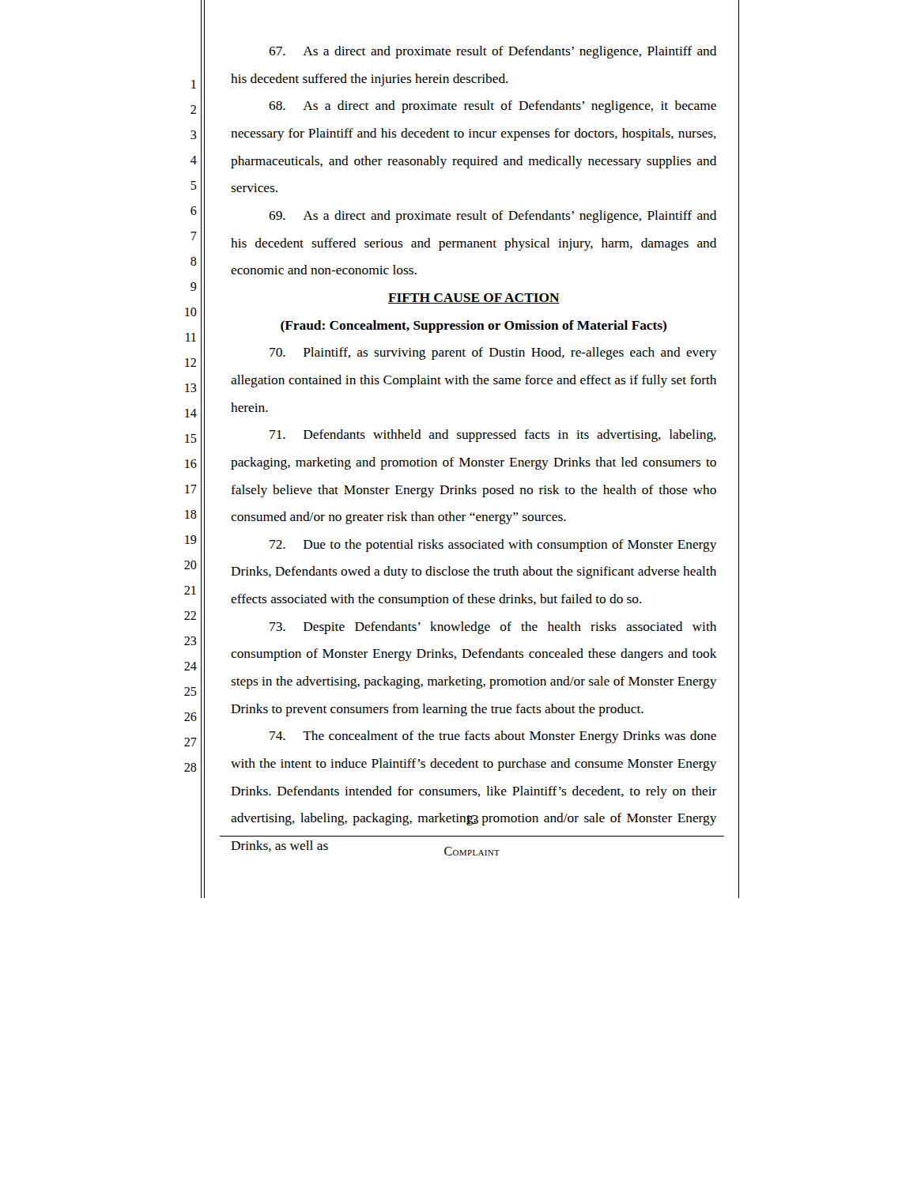1
2
3
4
5
6
7
8
9
10
11
12
13
14
15
16
17
18
19
20
21
22
23
24
25
26
27
28
67. As a direct and proximate result of Defendants’ negligence, Plaintiff and his decedent suffered the injuries herein described.
68. As a direct and proximate result of Defendants’ negligence, it became necessary for Plaintiff and his decedent to incur expenses for doctors, hospitals, nurses, pharmaceuticals, and other reasonably required and medically necessary supplies and services.
69. As a direct and proximate result of Defendants’ negligence, Plaintiff and his decedent suffered serious and permanent physical injury, harm, damages and economic and non-economic loss.
FIFTH CAUSE OF ACTION
(Fraud: Concealment, Suppression or Omission of Material Facts)
70. Plaintiff, as surviving parent of Dustin Hood, re-alleges each and every allegation contained in this Complaint with the same force and effect as if fully set forth herein.
71. Defendants withheld and suppressed facts in its advertising, labeling, packaging, marketing and promotion of Monster Energy Drinks that led consumers to falsely believe that Monster Energy Drinks posed no risk to the health of those who consumed and/or no greater risk than other “energy” sources.
72. Due to the potential risks associated with consumption of Monster Energy Drinks, Defendants owed a duty to disclose the truth about the significant adverse health effects associated with the consumption of these drinks, but failed to do so.
73. Despite Defendants’ knowledge of the health risks associated with consumption of Monster Energy Drinks, Defendants concealed these dangers and took steps in the advertising, packaging, marketing, promotion and/or sale of Monster Energy Drinks to prevent consumers from learning the true facts about the product.
74. The concealment of the true facts about Monster Energy Drinks was done with the intent to induce Plaintiff’s decedent to purchase and consume Monster Energy Drinks. Defendants intended for consumers, like Plaintiff’s decedent, to rely on their advertising, labeling, packaging, marketing, promotion and/or sale of Monster Energy Drinks, as well as
13
Complaint